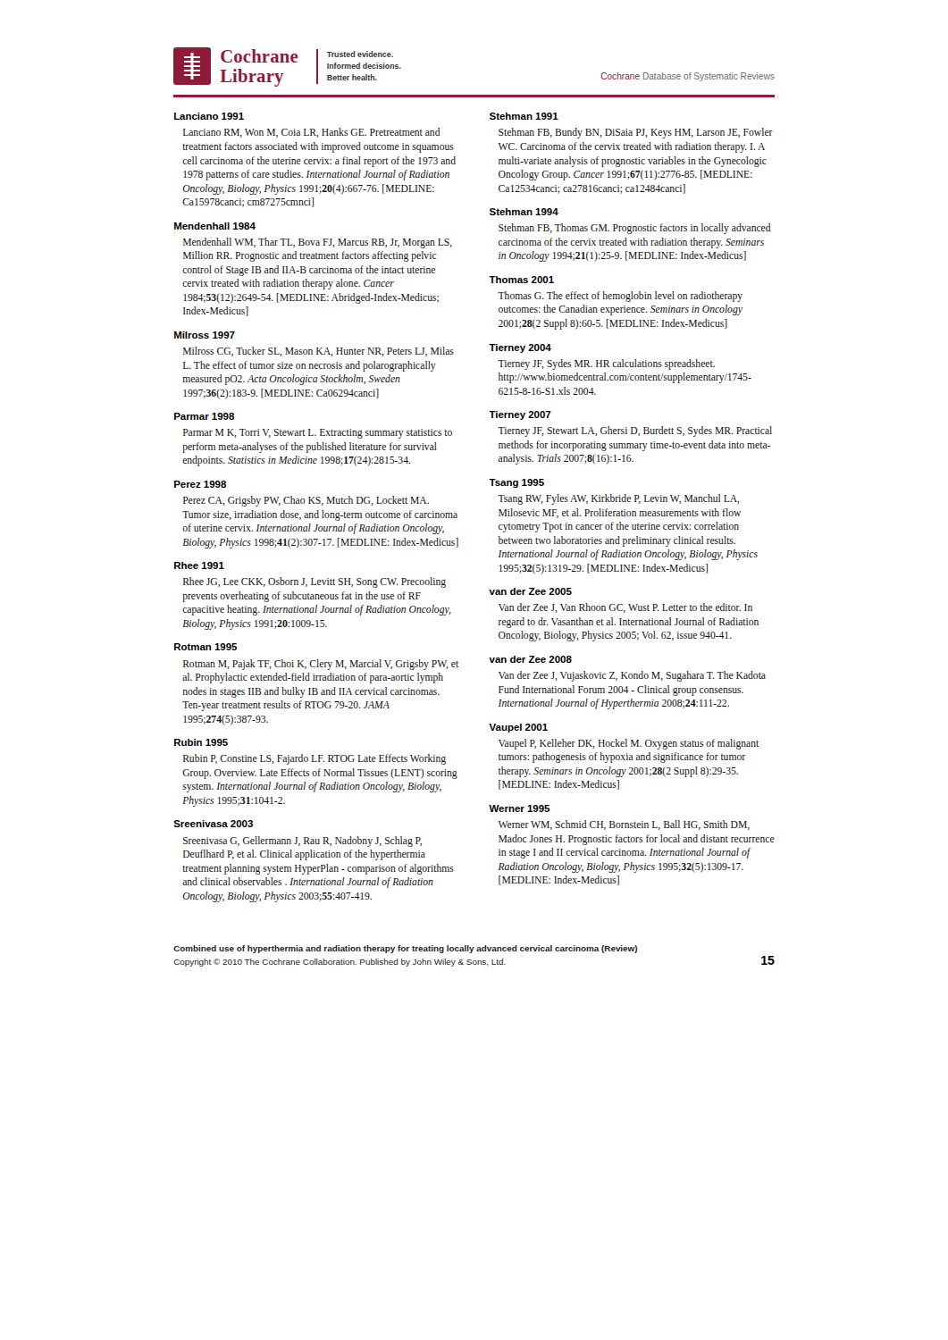Cochrane
Library
Trusted evidence.
Informed decisions.
Better health.
Cochrane Database of Systematic Reviews
Lanciano 1991
Lanciano RM, Won M, Coia LR, Hanks GE. Pretreatment and treatment factors associated with improved outcome in squamous cell carcinoma of the uterine cervix: a final report of the 1973 and 1978 patterns of care studies. International Journal of Radiation Oncology, Biology, Physics 1991;20(4):667-76. [MEDLINE: Ca15978canci; cm87275cmnci]
Mendenhall 1984
Mendenhall WM, Thar TL, Bova FJ, Marcus RB, Jr, Morgan LS, Million RR. Prognostic and treatment factors affecting pelvic control of Stage IB and IIA-B carcinoma of the intact uterine cervix treated with radiation therapy alone. Cancer 1984;53(12):2649-54. [MEDLINE: Abridged-Index-Medicus; Index-Medicus]
Milross 1997
Milross CG, Tucker SL, Mason KA, Hunter NR, Peters LJ, Milas L. The effect of tumor size on necrosis and polarographically measured pO2. Acta Oncologica Stockholm, Sweden 1997;36(2):183-9. [MEDLINE: Ca06294canci]
Parmar 1998
Parmar M K, Torri V, Stewart L. Extracting summary statistics to perform meta-analyses of the published literature for survival endpoints. Statistics in Medicine 1998;17(24):2815-34.
Perez 1998
Perez CA, Grigsby PW, Chao KS, Mutch DG, Lockett MA. Tumor size, irradiation dose, and long-term outcome of carcinoma of uterine cervix. International Journal of Radiation Oncology, Biology, Physics 1998;41(2):307-17. [MEDLINE: Index-Medicus]
Rhee 1991
Rhee JG, Lee CKK, Osborn J, Levitt SH, Song CW. Precooling prevents overheating of subcutaneous fat in the use of RF capacitive heating. International Journal of Radiation Oncology, Biology, Physics 1991;20:1009-15.
Rotman 1995
Rotman M, Pajak TF, Choi K, Clery M, Marcial V, Grigsby PW, et al. Prophylactic extended-field irradiation of para-aortic lymph nodes in stages IIB and bulky IB and IIA cervical carcinomas. Ten-year treatment results of RTOG 79-20. JAMA 1995;274(5):387-93.
Rubin 1995
Rubin P, Constine LS, Fajardo LF. RTOG Late Effects Working Group. Overview. Late Effects of Normal Tissues (LENT) scoring system. International Journal of Radiation Oncology, Biology, Physics 1995;31:1041-2.
Sreenivasa 2003
Sreenivasa G, Gellermann J, Rau R, Nadobny J, Schlag P, Deuflhard P, et al. Clinical application of the hyperthermia treatment planning system HyperPlan - comparison of algorithms and clinical observables . International Journal of Radiation Oncology, Biology, Physics 2003;55:407-419.
Stehman 1991
Stehman FB, Bundy BN, DiSaia PJ, Keys HM, Larson JE, Fowler WC. Carcinoma of the cervix treated with radiation therapy. I. A multi-variate analysis of prognostic variables in the Gynecologic Oncology Group. Cancer 1991;67(11):2776-85. [MEDLINE: Ca12534canci; ca27816canci; ca12484canci]
Stehman 1994
Stehman FB, Thomas GM. Prognostic factors in locally advanced carcinoma of the cervix treated with radiation therapy. Seminars in Oncology 1994;21(1):25-9. [MEDLINE: Index-Medicus]
Thomas 2001
Thomas G. The effect of hemoglobin level on radiotherapy outcomes: the Canadian experience. Seminars in Oncology 2001;28(2 Suppl 8):60-5. [MEDLINE: Index-Medicus]
Tierney 2004
Tierney JF, Sydes MR. HR calculations spreadsheet. http://www.biomedcentral.com/content/supplementary/1745-6215-8-16-S1.xls 2004.
Tierney 2007
Tierney JF, Stewart LA, Ghersi D, Burdett S, Sydes MR. Practical methods for incorporating summary time-to-event data into meta-analysis. Trials 2007;8(16):1-16.
Tsang 1995
Tsang RW, Fyles AW, Kirkbride P, Levin W, Manchul LA, Milosevic MF, et al. Proliferation measurements with flow cytometry Tpot in cancer of the uterine cervix: correlation between two laboratories and preliminary clinical results. International Journal of Radiation Oncology, Biology, Physics 1995;32(5):1319-29. [MEDLINE: Index-Medicus]
van der Zee 2005
Van der Zee J, Van Rhoon GC, Wust P. Letter to the editor. In regard to dr. Vasanthan et al. International Journal of Radiation Oncology, Biology, Physics 2005; Vol. 62, issue 940-41.
van der Zee 2008
Van der Zee J, Vujaskovic Z, Kondo M, Sugahara T. The Kadota Fund International Forum 2004 - Clinical group consensus. International Journal of Hyperthermia 2008;24:111-22.
Vaupel 2001
Vaupel P, Kelleher DK, Hockel M. Oxygen status of malignant tumors: pathogenesis of hypoxia and significance for tumor therapy. Seminars in Oncology 2001;28(2 Suppl 8):29-35. [MEDLINE: Index-Medicus]
Werner 1995
Werner WM, Schmid CH, Bornstein L, Ball HG, Smith DM, Madoc Jones H. Prognostic factors for local and distant recurrence in stage I and II cervical carcinoma. International Journal of Radiation Oncology, Biology, Physics 1995;32(5):1309-17. [MEDLINE: Index-Medicus]
Combined use of hyperthermia and radiation therapy for treating locally advanced cervical carcinoma (Review)
Copyright © 2010 The Cochrane Collaboration. Published by John Wiley & Sons, Ltd.
15